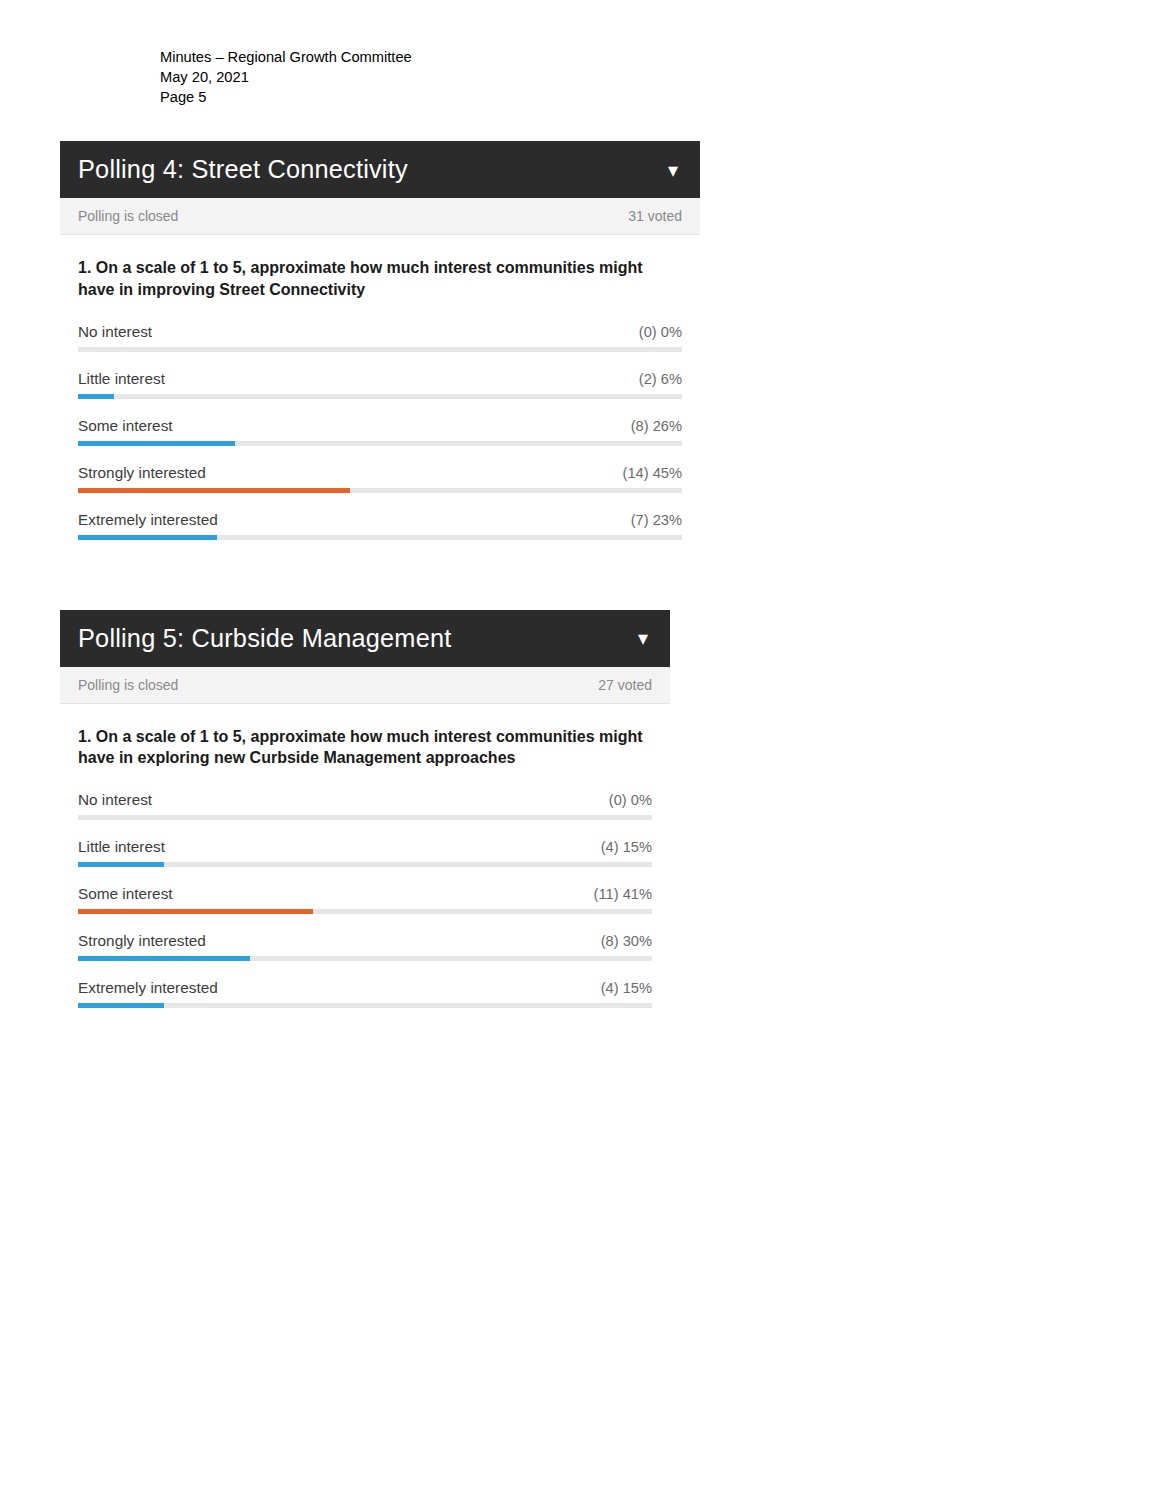Minutes – Regional Growth Committee
May 20, 2021
Page 5
Polling 4: Street Connectivity ▾
Polling is closed 31 voted
1. On a scale of 1 to 5, approximate how much interest communities might have in improving Street Connectivity
No interest (0) 0%
Little interest (2) 6%
Some interest (8) 26%
Strongly interested (14) 45%
Extremely interested (7) 23%
Polling 5: Curbside Management ▾
Polling is closed 27 voted
1. On a scale of 1 to 5, approximate how much interest communities might have in exploring new Curbside Management approaches
No interest (0) 0%
Little interest (4) 15%
Some interest (11) 41%
Strongly interested (8) 30%
Extremely interested (4) 15%